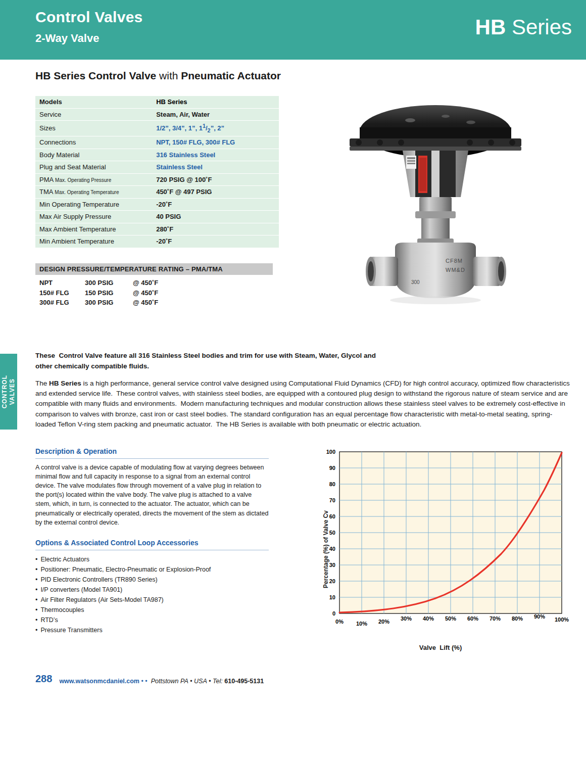Control Valves
2-Way Valve
HB Series
CONTROL
VALVES
HB Series Control Valve with Pneumatic Actuator
| Models | HB Series |
| Service | Steam, Air, Water |
| Sizes | 1/2”, 3/4”, 1”, 1 1 / 2 ”, 2” |
| Connections | NPT, 150# FLG, 300# FLG |
| Body Material | 316 Stainless Steel |
| Plug and Seat Material | Stainless Steel |
| PMA Max. Operating Pressure | 720 PSIG @ 100˚F |
| TMA Max. Operating Temperature | 450˚F @ 497 PSIG |
| Min Operating Temperature | -20˚F |
| Max Air Supply Pressure | 40 PSIG |
| Max Ambient Temperature | 280˚F |
| Min Ambient Temperature | -20˚F |
DESIGN PRESSURE/TEMPERATURE RATING – PMA/TMA
NPT
300 PSIG
@ 450˚F
150# FLG
150 PSIG
@ 450˚F
300# FLG
300 PSIG
@ 450˚F
CF8M WM&D 300
These Control Valve feature all 316 Stainless Steel bodies and trim for use with Steam, Water, Glycol and
other chemically compatible fluids.
The HB Series is a high performance, general service control valve designed using Computational Fluid Dynamics (CFD) for high control accuracy, optimized flow characteristics and extended service life. These control valves, with stainless steel bodies, are equipped with a contoured plug design to withstand the rigorous nature of steam service and are compatible with many fluids and environments. Modern manufacturing techniques and modular construction allows these stainless steel valves to be extremely cost-effective in comparison to valves with bronze, cast iron or cast steel bodies. The standard configuration has an equal percentage flow characteristic with metal-to-metal seating, spring-loaded Teflon V-ring stem packing and pneumatic actuator. The HB Series is available with both pneumatic or electric actuation.
Description & Operation
A control valve is a device capable of modulating flow at varying degrees between minimal flow and full capacity in response to a signal from an external control device. The valve modulates flow through movement of a valve plug in relation to the port(s) located within the valve body. The valve plug is attached to a valve stem, which, in turn, is connected to the actuator. The actuator, which can be pneumatically or electrically operated, directs the movement of the stem as dictated by the external control device.
Options & Associated Control Loop Accessories
Electric Actuators
Positioner: Pneumatic, Electro-Pneumatic or Explosion-Proof
PID Electronic Controllers (TR890 Series)
I/P converters (Model TA901)
Air Filter Regulators (Air Sets-Model TA987)
Thermocouples
RTD’s
Pressure Transmitters
Percentage (%) of Valve Cv
100 90 80 70 60 50 40 30 20 10 0 0% 10% 20% 30% 40% 50% 60% 70% 80% 90% 100%
Valve Lift (%)
288
www.watsonmcdaniel.com • • Pottstown PA • USA • Tel: 610-495-5131